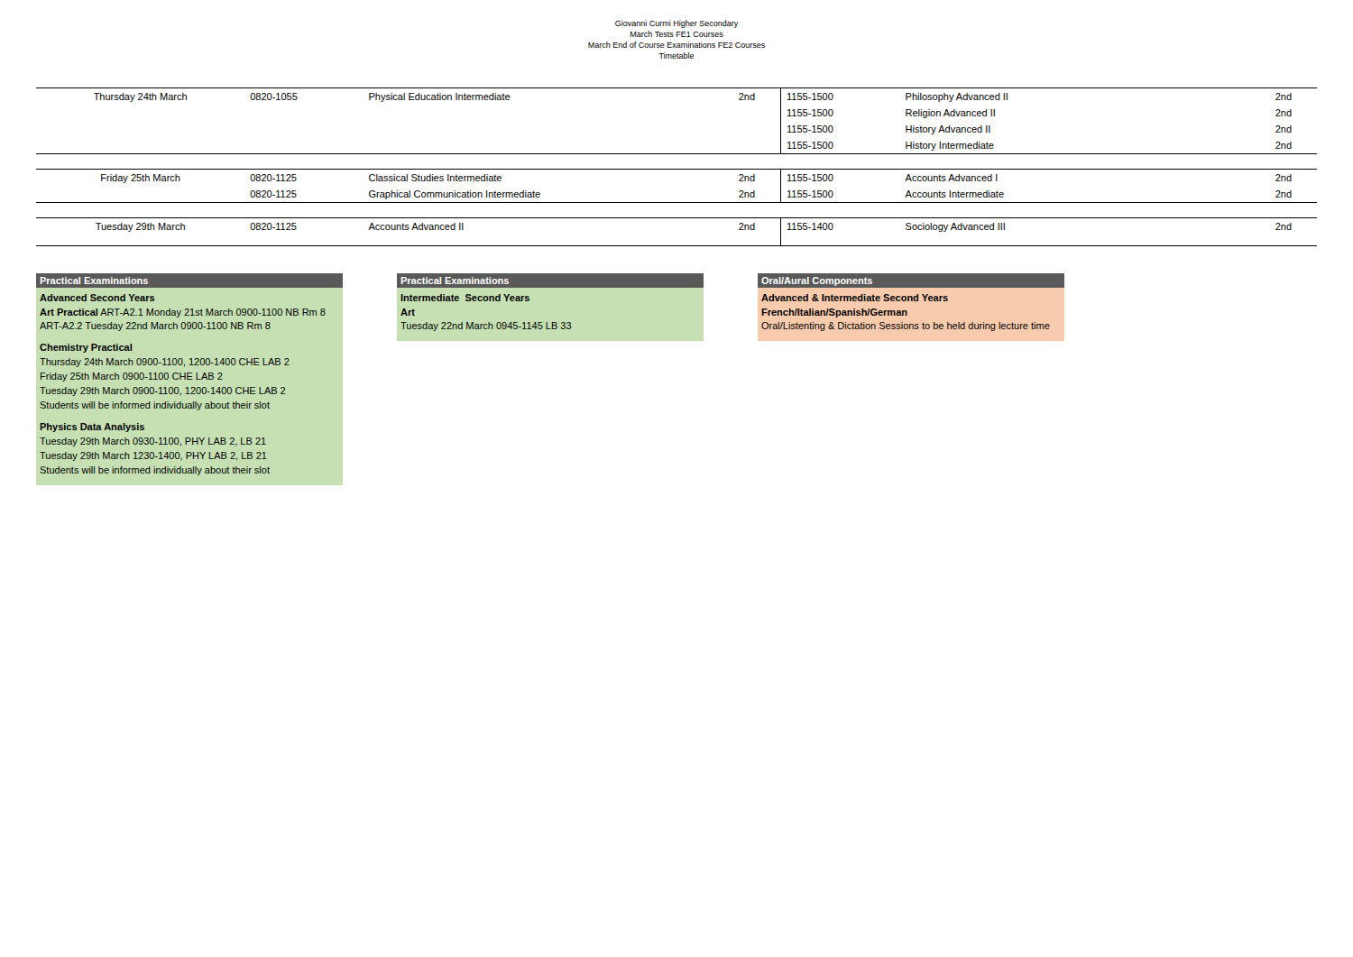Giovanni Curmi Higher Secondary
March Tests FE1 Courses
March End of Course Examinations FE2 Courses
Timetable
| Thursday 24th March | 0820-1055 | Physical Education Intermediate | 2nd | 1155-1500 | Philosophy Advanced II | 2nd |
| | | | | 1155-1500 | Religion Advanced II | 2nd |
| | | | | 1155-1500 | History Advanced II | 2nd |
| | | | | 1155-1500 | History Intermediate | 2nd |
| Friday 25th March | 0820-1125 | Classical Studies Intermediate | 2nd | 1155-1500 | Accounts Advanced I | 2nd |
| | 0820-1125 | Graphical Communication Intermediate | 2nd | 1155-1500 | Accounts Intermediate | 2nd |
| Tuesday 29th March | 0820-1125 | Accounts Advanced II | 2nd | 1155-1400 | Sociology Advanced III | 2nd |
Practical Examinations
Advanced Second Years Art Practical ART-A2.1 Monday 21st March 0900-1100 NB Rm 8
ART-A2.2 Tuesday 22nd March 0900-1100 NB Rm 8
Chemistry Practical
Thursday 24th March 0900-1100, 1200-1400 CHE LAB 2
Friday 25th March 0900-1100 CHE LAB 2
Tuesday 29th March 0900-1100, 1200-1400 CHE LAB 2
Students will be informed individually about their slot
Physics Data Analysis
Tuesday 29th March 0930-1100, PHY LAB 2, LB 21
Tuesday 29th March 1230-1400, PHY LAB 2, LB 21
Students will be informed individually about their slot
Practical Examinations
Intermediate Second Years Art Tuesday 22nd March 0945-1145 LB 33
Oral/Aural Components
Advanced & Intermediate Second Years French/Italian/Spanish/German Oral/Listenting & Dictation Sessions to be held during lecture time